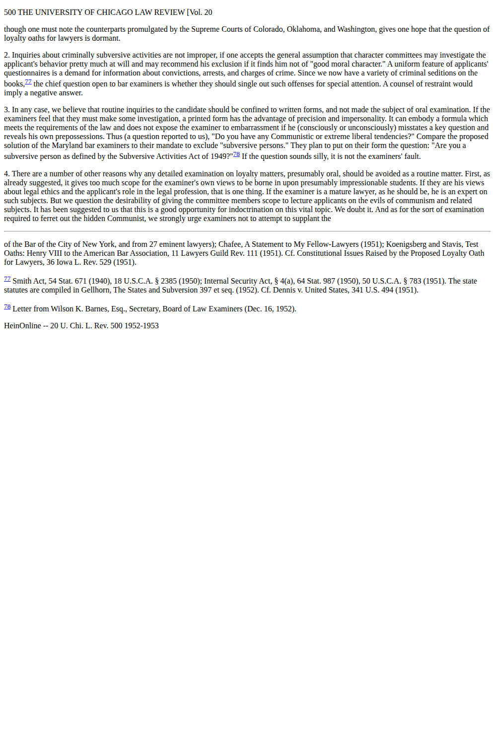500 THE UNIVERSITY OF CHICAGO LAW REVIEW [Vol. 20
though one must note the counterparts promulgated by the Supreme Courts of Colorado, Oklahoma, and Washington, gives one hope that the question of loyalty oaths for lawyers is dormant.
2. Inquiries about criminally subversive activities are not improper, if one accepts the general assumption that character committees may investigate the applicant's behavior pretty much at will and may recommend his exclusion if it finds him not of "good moral character." A uniform feature of applicants' questionnaires is a demand for information about convictions, arrests, and charges of crime. Since we now have a variety of criminal seditions on the books,77 the chief question open to bar examiners is whether they should single out such offenses for special attention. A counsel of restraint would imply a negative answer.
3. In any case, we believe that routine inquiries to the candidate should be confined to written forms, and not made the subject of oral examination. If the examiners feel that they must make some investigation, a printed form has the advantage of precision and impersonality. It can embody a formula which meets the requirements of the law and does not expose the examiner to embarrassment if he (consciously or unconsciously) misstates a key question and reveals his own prepossessions. Thus (a question reported to us), "Do you have any Communistic or extreme liberal tendencies?" Compare the proposed solution of the Maryland bar examiners to their mandate to exclude "subversive persons." They plan to put on their form the question: "Are you a subversive person as defined by the Subversive Activities Act of 1949?"78 If the question sounds silly, it is not the examiners' fault.
4. There are a number of other reasons why any detailed examination on loyalty matters, presumably oral, should be avoided as a routine matter. First, as already suggested, it gives too much scope for the examiner's own views to be borne in upon presumably impressionable students. If they are his views about legal ethics and the applicant's role in the legal profession, that is one thing. If the examiner is a mature lawyer, as he should be, he is an expert on such subjects. But we question the desirability of giving the committee members scope to lecture applicants on the evils of communism and related subjects. It has been suggested to us that this is a good opportunity for indoctrination on this vital topic. We doubt it. And as for the sort of examination required to ferret out the hidden Communist, we strongly urge examiners not to attempt to supplant the
of the Bar of the City of New York, and from 27 eminent lawyers); Chafee, A Statement to My Fellow-Lawyers (1951); Koenigsberg and Stavis, Test Oaths: Henry VIII to the American Bar Association, 11 Lawyers Guild Rev. 111 (1951). Cf. Constitutional Issues Raised by the Proposed Loyalty Oath for Lawyers, 36 Iowa L. Rev. 529 (1951).
77 Smith Act, 54 Stat. 671 (1940), 18 U.S.C.A. § 2385 (1950); Internal Security Act, § 4(a), 64 Stat. 987 (1950), 50 U.S.C.A. § 783 (1951). The state statutes are compiled in Gellhorn, The States and Subversion 397 et seq. (1952). Cf. Dennis v. United States, 341 U.S. 494 (1951).
78 Letter from Wilson K. Barnes, Esq., Secretary, Board of Law Examiners (Dec. 16, 1952).
HeinOnline -- 20 U. Chi. L. Rev. 500 1952-1953